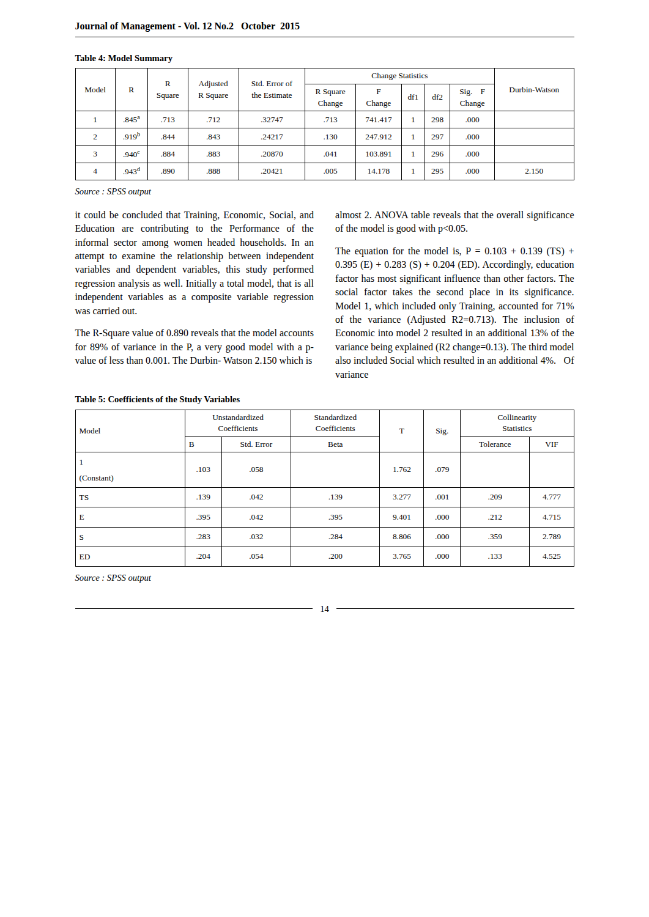Journal of Management - Vol. 12 No.2 October 2015
Table 4: Model Summary
| Model | R | R Square | Adjusted R Square | Std. Error of the Estimate | Change Statistics | Durbin-Watson |
| --- | --- | --- | --- | --- | --- | --- |
| R Square Change | F Change | df1 | df2 | Sig. F Change |
| 1 | .845 a | .713 | .712 | .32747 | .713 | 741.417 | 1 | 298 | .000 | |
| 2 | .919 b | .844 | .843 | .24217 | .130 | 247.912 | 1 | 297 | .000 | |
| 3 | .940 c | .884 | .883 | .20870 | .041 | 103.891 | 1 | 296 | .000 | |
| 4 | .943 d | .890 | .888 | .20421 | .005 | 14.178 | 1 | 295 | .000 | 2.150 |
Source : SPSS output
it could be concluded that Training, Economic, Social, and Education are contributing to the Performance of the informal sector among women headed households. In an attempt to examine the relationship between independent variables and dependent variables, this study performed regression analysis as well. Initially a total model, that is all independent variables as a composite variable regression was carried out.
The R-Square value of 0.890 reveals that the model accounts for 89% of variance in the P, a very good model with a p-value of less than 0.001. The Durbin- Watson 2.150 which is
almost 2. ANOVA table reveals that the overall significance of the model is good with p<0.05.
The equation for the model is, P = 0.103 + 0.139 (TS) + 0.395 (E) + 0.283 (S) + 0.204 (ED). Accordingly, education factor has most significant influence than other factors. The social factor takes the second place in its significance. Model 1, which included only Training, accounted for 71% of the variance (Adjusted R2=0.713). The inclusion of Economic into model 2 resulted in an additional 13% of the variance being explained (R2 change=0.13). The third model also included Social which resulted in an additional 4%. Of variance
Table 5: Coefficients of the Study Variables
| Model | Unstandardized Coefficients | Standardized Coefficients | T | Sig. | Collinearity Statistics |
| --- | --- | --- | --- | --- | --- |
| B | Std. Error | Beta | Tolerance | VIF |
| 1 (Constant) | .103 | .058 | | 1.762 | .079 | | |
| TS | .139 | .042 | .139 | 3.277 | .001 | .209 | 4.777 |
| E | .395 | .042 | .395 | 9.401 | .000 | .212 | 4.715 |
| S | .283 | .032 | .284 | 8.806 | .000 | .359 | 2.789 |
| ED | .204 | .054 | .200 | 3.765 | .000 | .133 | 4.525 |
Source : SPSS output
14